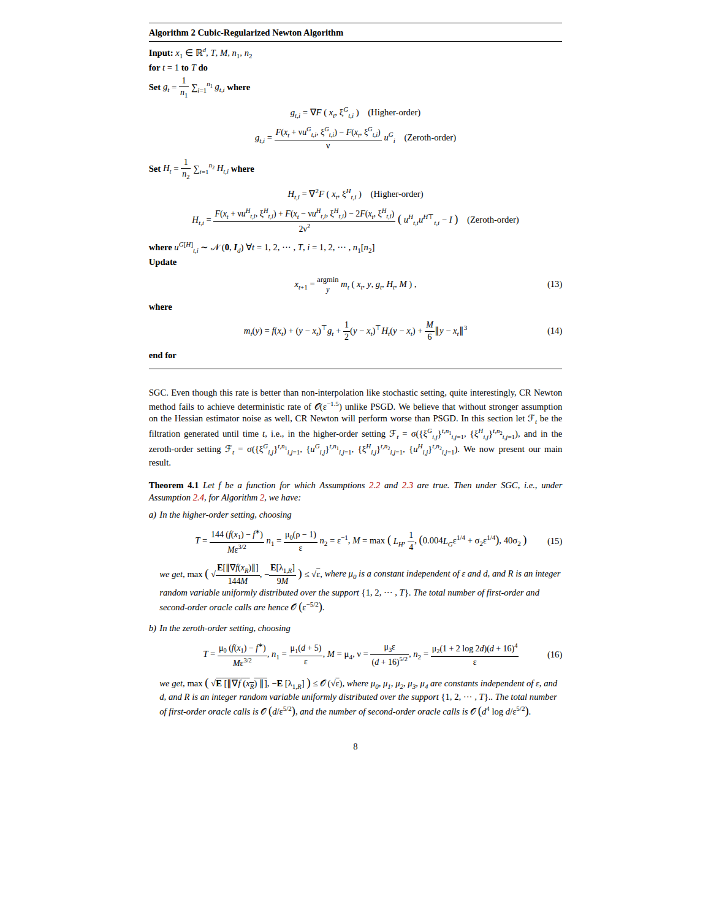Algorithm 2 Cubic-Regularized Newton Algorithm
Input: x1 ∈ ℝd, T, M, n1, n2
for t = 1 to T do
Set gt = 1 n1 ∑i=1n1 gt,i where
gt,i = ∇F ( xt, ξGt,i )
(Higher-order)
gt,i = F(xt + νuGt,i, ξGt,i) − F(xt, ξGt,i) ν uGi
(Zeroth-order)
Set Ht = 1 n2 ∑i=1n2 Ht,i where
Ht,i = ∇2F ( xt, ξHt,i )
(Higher-order)
Ht,i = F(xt + νuHt,i, ξHt,i) + F(xt − νuHt,i, ξHt,i) − 2F(xt, ξHt,i) 2ν2 ( uHt,iuH⊤t,i − I )
(Zeroth-order)
where uG[H]t,i ∼ 𝒩 (0, Id) ∀t = 1, 2, ··· , T, i = 1, 2, ··· , n1[n2]
Update
xt+1 = argmin y mt ( xt, y, gt, Ht, M ) , (13)
where
mt(y) = f(xt) + (y − xt)⊤gt + 12(y − xt)⊤Ht(y − xt) + M 6∥y − xt∥3 (14)
end for
SGC. Even though this rate is better than non-interpolation like stochastic setting, quite interestingly, CR Newton method fails to achieve deterministic rate of 𝒪(ε−1.5) unlike PSGD. We believe that without stronger assumption on the Hessian estimator noise as well, CR Newton will perform worse than PSGD. In this section let ℱt be the filtration generated until time t, i.e., in the higher-order setting ℱt = σ({ξGi,j}t,n1i,j=1, {ξHi,j}t,n2i,j=1), and in the zeroth-order setting ℱt = σ({ξGi,j}t,n1i,j=1, {uGi,j}t,n1i,j=1, {ξHi,j}t,n2i,j=1, {uHi,j}t,n2i,j=1). We now present our main result.
Theorem 4.1 Let f be a function for which Assumptions 2.2 and 2.3 are true. Then under SGC, i.e., under Assumption 2.4, for Algorithm 2, we have:
In the higher-order setting, choosing
T = 144 (f(x1) − f∗) Mε3/2 n1 = μ0(ρ − 1) ε n2 = ε−1, M = max ( LH, 14, (0.004LGε1/4 + σ2ε1/4), 40σ2 ) (15)
we get, max ( √E[∥∇f(xR)∥] 144M, −E[λ1,R] 9M ) ≤ √ε, where μ0 is a constant independent of ε and d, and R is an integer random variable uniformly distributed over the support {1, 2, ··· , T}. The total number of first-order and second-order oracle calls are hence 𝒪 (ε−5/2).
In the zeroth-order setting, choosing
T = μ0 (f(x1) − f∗) Mε3/2, n1 = μ1(d + 5) ε, M = μ4, ν = μ3ε(d + 16)5/2, n2 = μ2(1 + 2 log 2d)(d + 16)4 ε (16)
we get, max ( √E [∥∇f (xR) ∥], −E [λ1,R] ) ≤ 𝒪 (√ε), where μ0, μ1, μ2, μ3, μ4 are constants independent of ε, and d, and R is an integer random variable uniformly distributed over the support {1, 2, ··· , T}.. The total number of first-order oracle calls is 𝒪 (d/ε5/2), and the number of second-order oracle calls is 𝒪 (d4 log d/ε5/2).
8